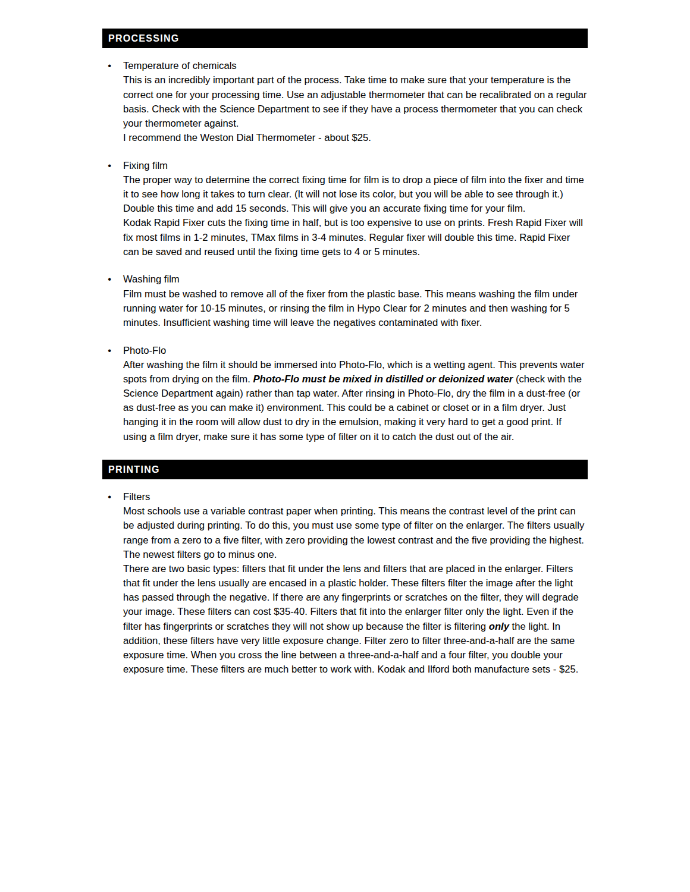Processing
Temperature of chemicals
This is an incredibly important part of the process. Take time to make sure that your temperature is the correct one for your processing time. Use an adjustable thermometer that can be recalibrated on a regular basis. Check with the Science Department to see if they have a process thermometer that you can check your thermometer against.
I recommend the Weston Dial Thermometer - about $25.
Fixing film
The proper way to determine the correct fixing time for film is to drop a piece of film into the fixer and time it to see how long it takes to turn clear. (It will not lose its color, but you will be able to see through it.) Double this time and add 15 seconds. This will give you an accurate fixing time for your film.
Kodak Rapid Fixer cuts the fixing time in half, but is too expensive to use on prints. Fresh Rapid Fixer will fix most films in 1-2 minutes, TMax films in 3-4 minutes. Regular fixer will double this time. Rapid Fixer can be saved and reused until the fixing time gets to 4 or 5 minutes.
Washing film
Film must be washed to remove all of the fixer from the plastic base. This means washing the film under running water for 10-15 minutes, or rinsing the film in Hypo Clear for 2 minutes and then washing for 5 minutes. Insufficient washing time will leave the negatives contaminated with fixer.
Photo-Flo
After washing the film it should be immersed into Photo-Flo, which is a wetting agent. This prevents water spots from drying on the film. Photo-Flo must be mixed in distilled or deionized water (check with the Science Department again) rather than tap water. After rinsing in Photo-Flo, dry the film in a dust-free (or as dust-free as you can make it) environment. This could be a cabinet or closet or in a film dryer. Just hanging it in the room will allow dust to dry in the emulsion, making it very hard to get a good print. If using a film dryer, make sure it has some type of filter on it to catch the dust out of the air.
Printing
Filters
Most schools use a variable contrast paper when printing. This means the contrast level of the print can be adjusted during printing. To do this, you must use some type of filter on the enlarger. The filters usually range from a zero to a five filter, with zero providing the lowest contrast and the five providing the highest. The newest filters go to minus one.
There are two basic types: filters that fit under the lens and filters that are placed in the enlarger. Filters that fit under the lens usually are encased in a plastic holder. These filters filter the image after the light has passed through the negative. If there are any fingerprints or scratches on the filter, they will degrade your image. These filters can cost $35-40. Filters that fit into the enlarger filter only the light. Even if the filter has fingerprints or scratches they will not show up because the filter is filtering only the light. In addition, these filters have very little exposure change. Filter zero to filter three-and-a-half are the same exposure time. When you cross the line between a three-and-a-half and a four filter, you double your exposure time. These filters are much better to work with. Kodak and Ilford both manufacture sets - $25.